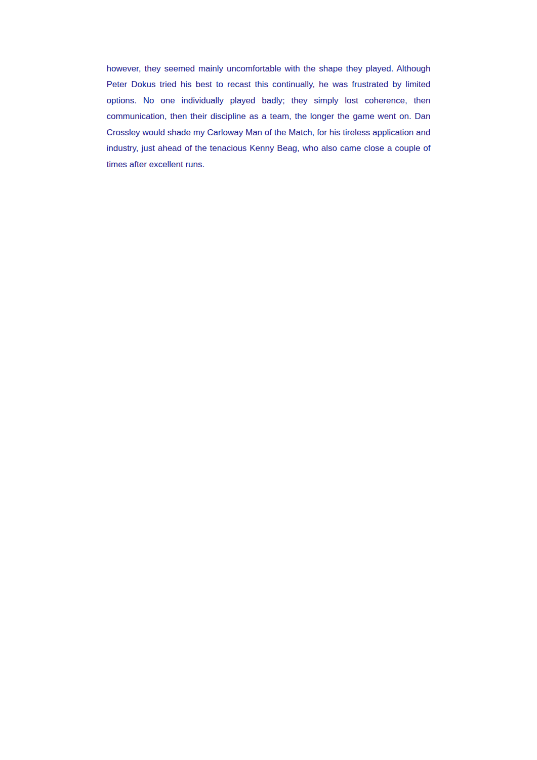however, they seemed mainly uncomfortable with the shape they played. Although Peter Dokus tried his best to recast this continually, he was frustrated by limited options. No one individually played badly; they simply lost coherence, then communication, then their discipline as a team, the longer the game went on. Dan Crossley would shade my Carloway Man of the Match, for his tireless application and industry, just ahead of the tenacious Kenny Beag, who also came close a couple of times after excellent runs.